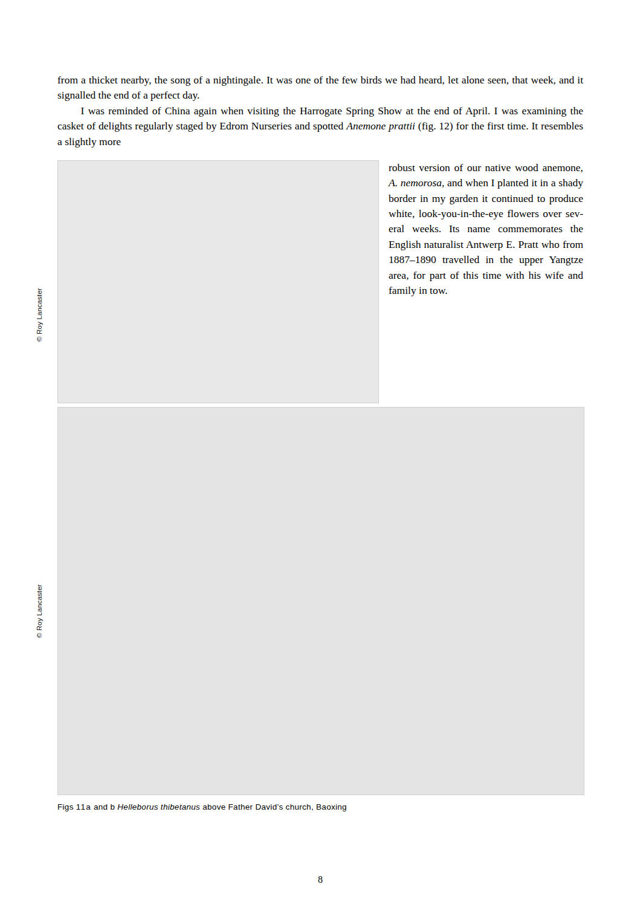from a thicket nearby, the song of a nightingale. It was one of the few birds we had heard, let alone seen, that week, and it signalled the end of a perfect day.
I was reminded of China again when visiting the Harrogate Spring Show at the end of April. I was examining the casket of delights regularly staged by Edrom Nurseries and spotted Anemone prattii (fig. 12) for the first time. It resembles a slightly more
© Roy Lancaster
© Roy Lancaster
robust version of our native wood anemone, A. nemorosa, and when I planted it in a shady border in my garden it continued to produce white, look-you-in-the-eye flowers over several weeks. Its name commemorates the English naturalist Antwerp E. Pratt who from 1887–1890 travelled in the upper Yangtze area, for part of this time with his wife and family in tow.
Figs 11a and b Helleborus thibetanus above Father David’s church, Baoxing
8